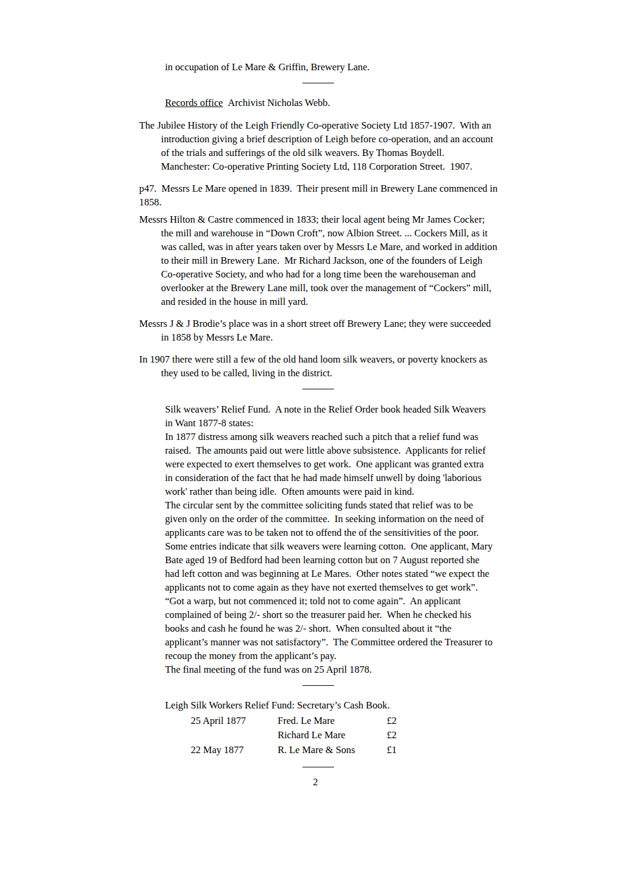in occupation of Le Mare & Griffin, Brewery Lane.
Records office Archivist Nicholas Webb.
The Jubilee History of the Leigh Friendly Co-operative Society Ltd 1857-1907. With an introduction giving a brief description of Leigh before co-operation, and an account of the trials and sufferings of the old silk weavers. By Thomas Boydell. Manchester: Co-operative Printing Society Ltd, 118 Corporation Street. 1907.
p47. Messrs Le Mare opened in 1839. Their present mill in Brewery Lane commenced in 1858.
Messrs Hilton & Castre commenced in 1833; their local agent being Mr James Cocker; the mill and warehouse in “Down Croft”, now Albion Street. ... Cockers Mill, as it was called, was in after years taken over by Messrs Le Mare, and worked in addition to their mill in Brewery Lane. Mr Richard Jackson, one of the founders of Leigh Co-operative Society, and who had for a long time been the warehouseman and overlooker at the Brewery Lane mill, took over the management of “Cockers” mill, and resided in the house in mill yard.
Messrs J & J Brodie’s place was in a short street off Brewery Lane; they were succeeded in 1858 by Messrs Le Mare.
In 1907 there were still a few of the old hand loom silk weavers, or poverty knockers as they used to be called, living in the district.
Silk weavers’ Relief Fund. A note in the Relief Order book headed Silk Weavers in Want 1877-8 states:
In 1877 distress among silk weavers reached such a pitch that a relief fund was raised. The amounts paid out were little above subsistence. Applicants for relief were expected to exert themselves to get work. One applicant was granted extra in consideration of the fact that he had made himself unwell by doing 'laborious work' rather than being idle. Often amounts were paid in kind.
The circular sent by the committee soliciting funds stated that relief was to be given only on the order of the committee. In seeking information on the need of applicants care was to be taken not to offend the of the sensitivities of the poor.
Some entries indicate that silk weavers were learning cotton. One applicant, Mary Bate aged 19 of Bedford had been learning cotton but on 7 August reported she had left cotton and was beginning at Le Mares. Other notes stated “we expect the applicants not to come again as they have not exerted themselves to get work”. “Got a warp, but not commenced it; told not to come again”. An applicant complained of being 2/- short so the treasurer paid her. When he checked his books and cash he found he was 2/- short. When consulted about it “the applicant’s manner was not satisfactory”. The Committee ordered the Treasurer to recoup the money from the applicant’s pay.
The final meeting of the fund was on 25 April 1878.
Leigh Silk Workers Relief Fund: Secretary’s Cash Book.
| 25 April 1877 | Fred. Le Mare | £2 |
| | Richard Le Mare | £2 |
| 22 May 1877 | R. Le Mare & Sons | £1 |
2